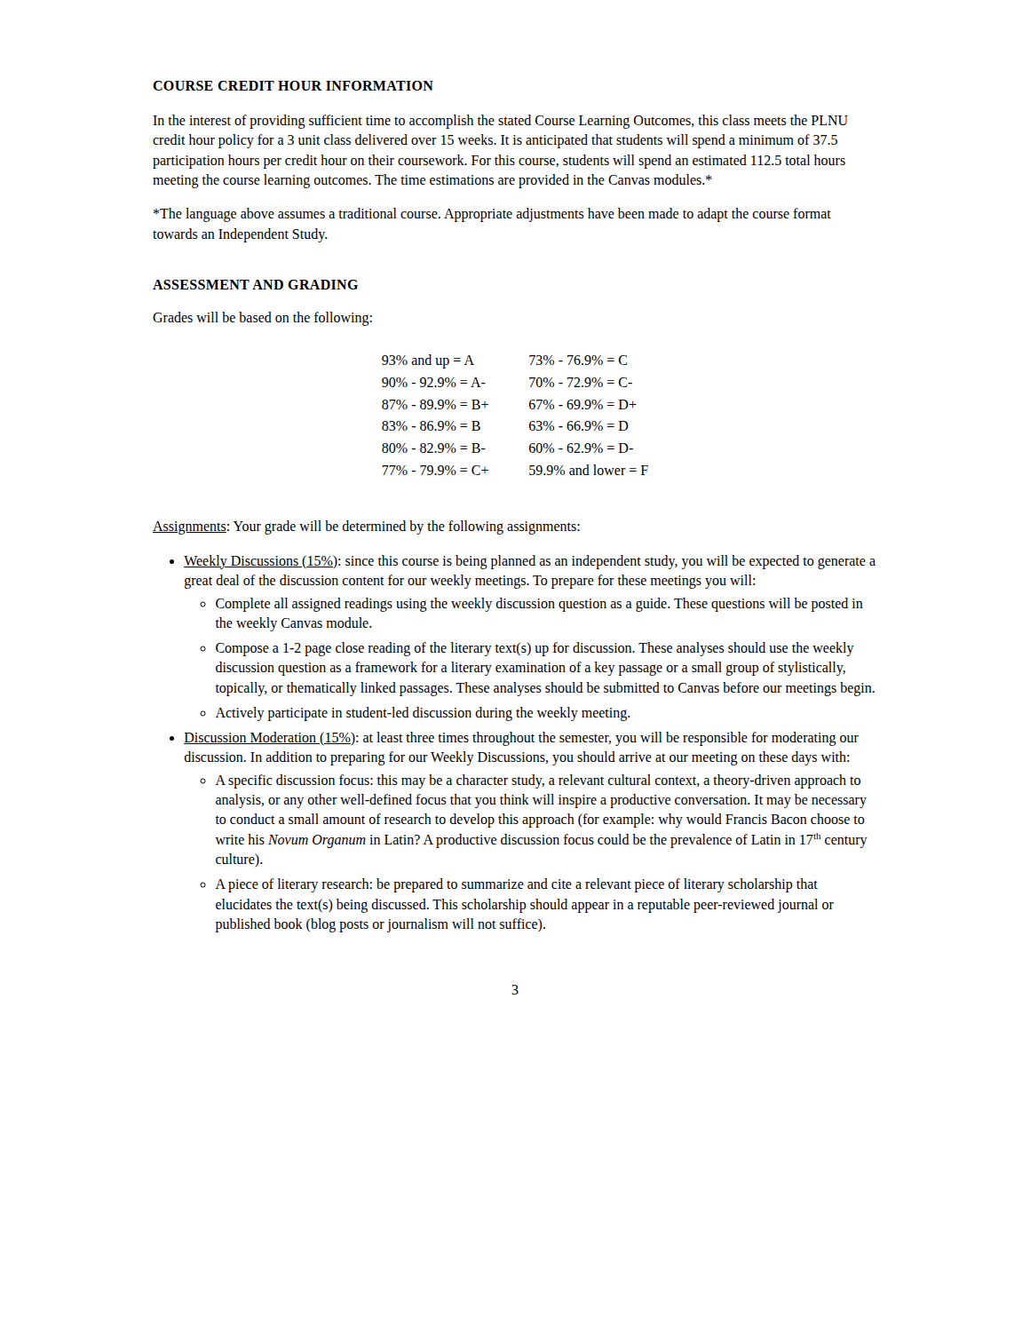COURSE CREDIT HOUR INFORMATION
In the interest of providing sufficient time to accomplish the stated Course Learning Outcomes, this class meets the PLNU credit hour policy for a 3 unit class delivered over 15 weeks. It is anticipated that students will spend a minimum of 37.5 participation hours per credit hour on their coursework. For this course, students will spend an estimated 112.5 total hours meeting the course learning outcomes. The time estimations are provided in the Canvas modules.*
*The language above assumes a traditional course. Appropriate adjustments have been made to adapt the course format towards an Independent Study.
ASSESSMENT AND GRADING
Grades will be based on the following:
| 93% and up = A | 73% - 76.9% = C |
| 90% - 92.9% = A- | 70% - 72.9% = C- |
| 87% - 89.9% = B+ | 67% - 69.9% = D+ |
| 83% - 86.9% = B | 63% - 66.9% = D |
| 80% - 82.9% = B- | 60% - 62.9% = D- |
| 77% - 79.9% = C+ | 59.9% and lower = F |
Assignments: Your grade will be determined by the following assignments:
Weekly Discussions (15%): since this course is being planned as an independent study, you will be expected to generate a great deal of the discussion content for our weekly meetings. To prepare for these meetings you will:
Complete all assigned readings using the weekly discussion question as a guide. These questions will be posted in the weekly Canvas module.
Compose a 1-2 page close reading of the literary text(s) up for discussion. These analyses should use the weekly discussion question as a framework for a literary examination of a key passage or a small group of stylistically, topically, or thematically linked passages. These analyses should be submitted to Canvas before our meetings begin.
Actively participate in student-led discussion during the weekly meeting.
Discussion Moderation (15%): at least three times throughout the semester, you will be responsible for moderating our discussion. In addition to preparing for our Weekly Discussions, you should arrive at our meeting on these days with:
A specific discussion focus: this may be a character study, a relevant cultural context, a theory-driven approach to analysis, or any other well-defined focus that you think will inspire a productive conversation. It may be necessary to conduct a small amount of research to develop this approach (for example: why would Francis Bacon choose to write his Novum Organum in Latin? A productive discussion focus could be the prevalence of Latin in 17th century culture).
A piece of literary research: be prepared to summarize and cite a relevant piece of literary scholarship that elucidates the text(s) being discussed. This scholarship should appear in a reputable peer-reviewed journal or published book (blog posts or journalism will not suffice).
3